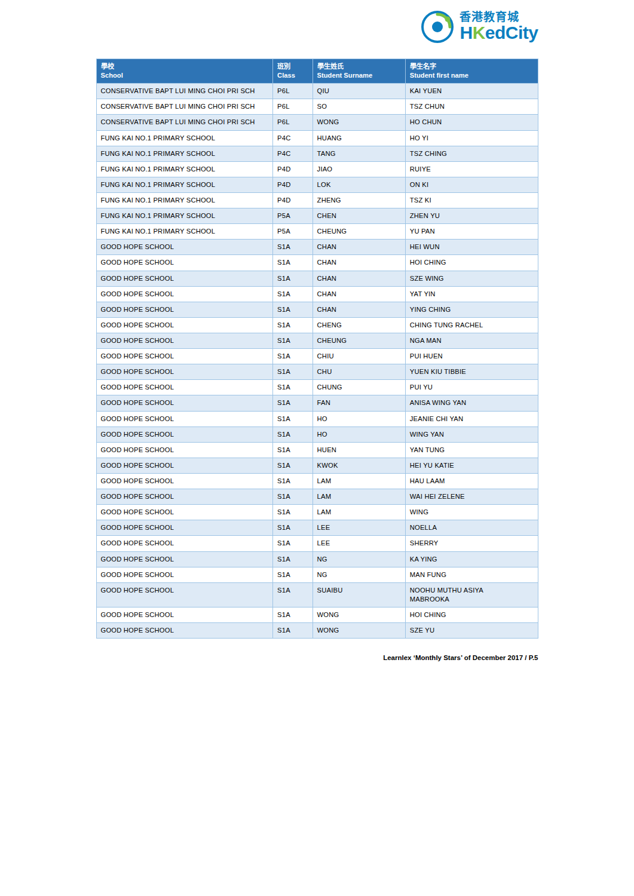香港教育城 HKedCity
| 學校 School | 班別 Class | 學生姓氏 Student Surname | 學生名字 Student first name |
| --- | --- | --- | --- |
| CONSERVATIVE BAPT LUI MING CHOI PRI SCH | P6L | QIU | KAI YUEN |
| CONSERVATIVE BAPT LUI MING CHOI PRI SCH | P6L | SO | TSZ CHUN |
| CONSERVATIVE BAPT LUI MING CHOI PRI SCH | P6L | WONG | HO CHUN |
| FUNG KAI NO.1 PRIMARY SCHOOL | P4C | HUANG | HO YI |
| FUNG KAI NO.1 PRIMARY SCHOOL | P4C | TANG | TSZ CHING |
| FUNG KAI NO.1 PRIMARY SCHOOL | P4D | JIAO | RUIYE |
| FUNG KAI NO.1 PRIMARY SCHOOL | P4D | LOK | ON KI |
| FUNG KAI NO.1 PRIMARY SCHOOL | P4D | ZHENG | TSZ KI |
| FUNG KAI NO.1 PRIMARY SCHOOL | P5A | CHEN | ZHEN YU |
| FUNG KAI NO.1 PRIMARY SCHOOL | P5A | CHEUNG | YU PAN |
| GOOD HOPE SCHOOL | S1A | CHAN | HEI WUN |
| GOOD HOPE SCHOOL | S1A | CHAN | HOI CHING |
| GOOD HOPE SCHOOL | S1A | CHAN | SZE WING |
| GOOD HOPE SCHOOL | S1A | CHAN | YAT YIN |
| GOOD HOPE SCHOOL | S1A | CHAN | YING CHING |
| GOOD HOPE SCHOOL | S1A | CHENG | CHING TUNG RACHEL |
| GOOD HOPE SCHOOL | S1A | CHEUNG | NGA MAN |
| GOOD HOPE SCHOOL | S1A | CHIU | PUI HUEN |
| GOOD HOPE SCHOOL | S1A | CHU | YUEN KIU TIBBIE |
| GOOD HOPE SCHOOL | S1A | CHUNG | PUI YU |
| GOOD HOPE SCHOOL | S1A | FAN | ANISA WING YAN |
| GOOD HOPE SCHOOL | S1A | HO | JEANIE CHI YAN |
| GOOD HOPE SCHOOL | S1A | HO | WING YAN |
| GOOD HOPE SCHOOL | S1A | HUEN | YAN TUNG |
| GOOD HOPE SCHOOL | S1A | KWOK | HEI YU KATIE |
| GOOD HOPE SCHOOL | S1A | LAM | HAU LAAM |
| GOOD HOPE SCHOOL | S1A | LAM | WAI HEI ZELENE |
| GOOD HOPE SCHOOL | S1A | LAM | WING |
| GOOD HOPE SCHOOL | S1A | LEE | NOELLA |
| GOOD HOPE SCHOOL | S1A | LEE | SHERRY |
| GOOD HOPE SCHOOL | S1A | NG | KA YING |
| GOOD HOPE SCHOOL | S1A | NG | MAN FUNG |
| GOOD HOPE SCHOOL | S1A | SUAIBU | NOOHU MUTHU ASIYA MABROOKA |
| GOOD HOPE SCHOOL | S1A | WONG | HOI CHING |
| GOOD HOPE SCHOOL | S1A | WONG | SZE YU |
Learnlex ‘Monthly Stars’ of December 2017 / P.5